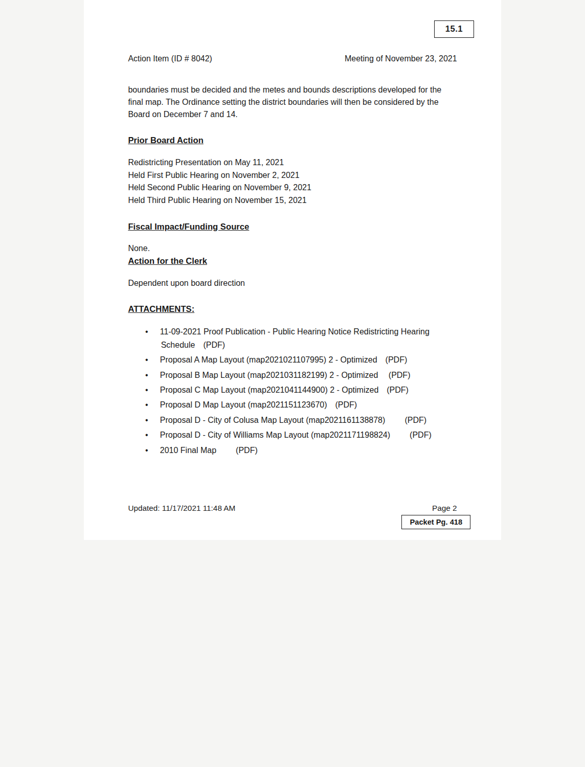15.1
Action Item (ID # 8042)
Meeting of November 23, 2021
boundaries must be decided and the metes and bounds descriptions developed for the final map. The Ordinance setting the district boundaries will then be considered by the Board on December 7 and 14.
Prior Board Action
Redistricting Presentation on May 11, 2021
Held First Public Hearing on November 2, 2021
Held Second Public Hearing on November 9, 2021
Held Third Public Hearing on November 15, 2021
Fiscal Impact/Funding Source
None.
Action for the Clerk
Dependent upon board direction
ATTACHMENTS:
11-09-2021 Proof Publication - Public Hearing Notice Redistricting Hearing Schedule (PDF)
Proposal A Map Layout (map2021021107995) 2 - Optimized (PDF)
Proposal B Map Layout (map2021031182199) 2 - Optimized (PDF)
Proposal C Map Layout (map2021041144900) 2 - Optimized (PDF)
Proposal D Map Layout (map2021151123670) (PDF)
Proposal D - City of Colusa Map Layout (map2021161138878) (PDF)
Proposal D - City of Williams Map Layout (map2021171198824) (PDF)
2010 Final Map (PDF)
Updated: 11/17/2021 11:48 AM
Page 2
Packet Pg. 418